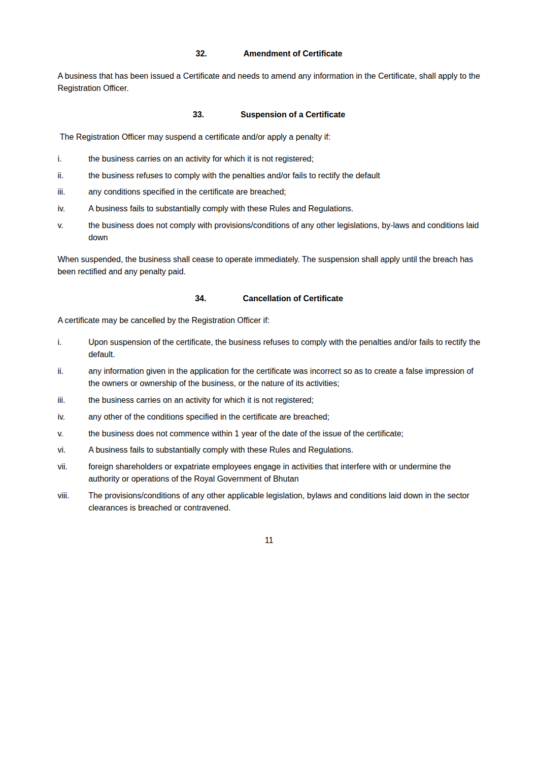32. Amendment of Certificate
A business that has been issued a Certificate and needs to amend any information in the Certificate, shall apply to the Registration Officer.
33. Suspension of a Certificate
The Registration Officer may suspend a certificate and/or apply a penalty if:
i. the business carries on an activity for which it is not registered;
ii. the business refuses to comply with the penalties and/or fails to rectify the default
iii. any conditions specified in the certificate are breached;
iv. A business fails to substantially comply with these Rules and Regulations.
v. the business does not comply with provisions/conditions of any other legislations, by-laws and conditions laid down
When suspended, the business shall cease to operate immediately. The suspension shall apply until the breach has been rectified and any penalty paid.
34. Cancellation of Certificate
A certificate may be cancelled by the Registration Officer if:
i. Upon suspension of the certificate, the business refuses to comply with the penalties and/or fails to rectify the default.
ii. any information given in the application for the certificate was incorrect so as to create a false impression of the owners or ownership of the business, or the nature of its activities;
iii. the business carries on an activity for which it is not registered;
iv. any other of the conditions specified in the certificate are breached;
v. the business does not commence within 1 year of the date of the issue of the certificate;
vi. A business fails to substantially comply with these Rules and Regulations.
vii. foreign shareholders or expatriate employees engage in activities that interfere with or undermine the authority or operations of the Royal Government of Bhutan
viii. The provisions/conditions of any other applicable legislation, bylaws and conditions laid down in the sector clearances is breached or contravened.
11